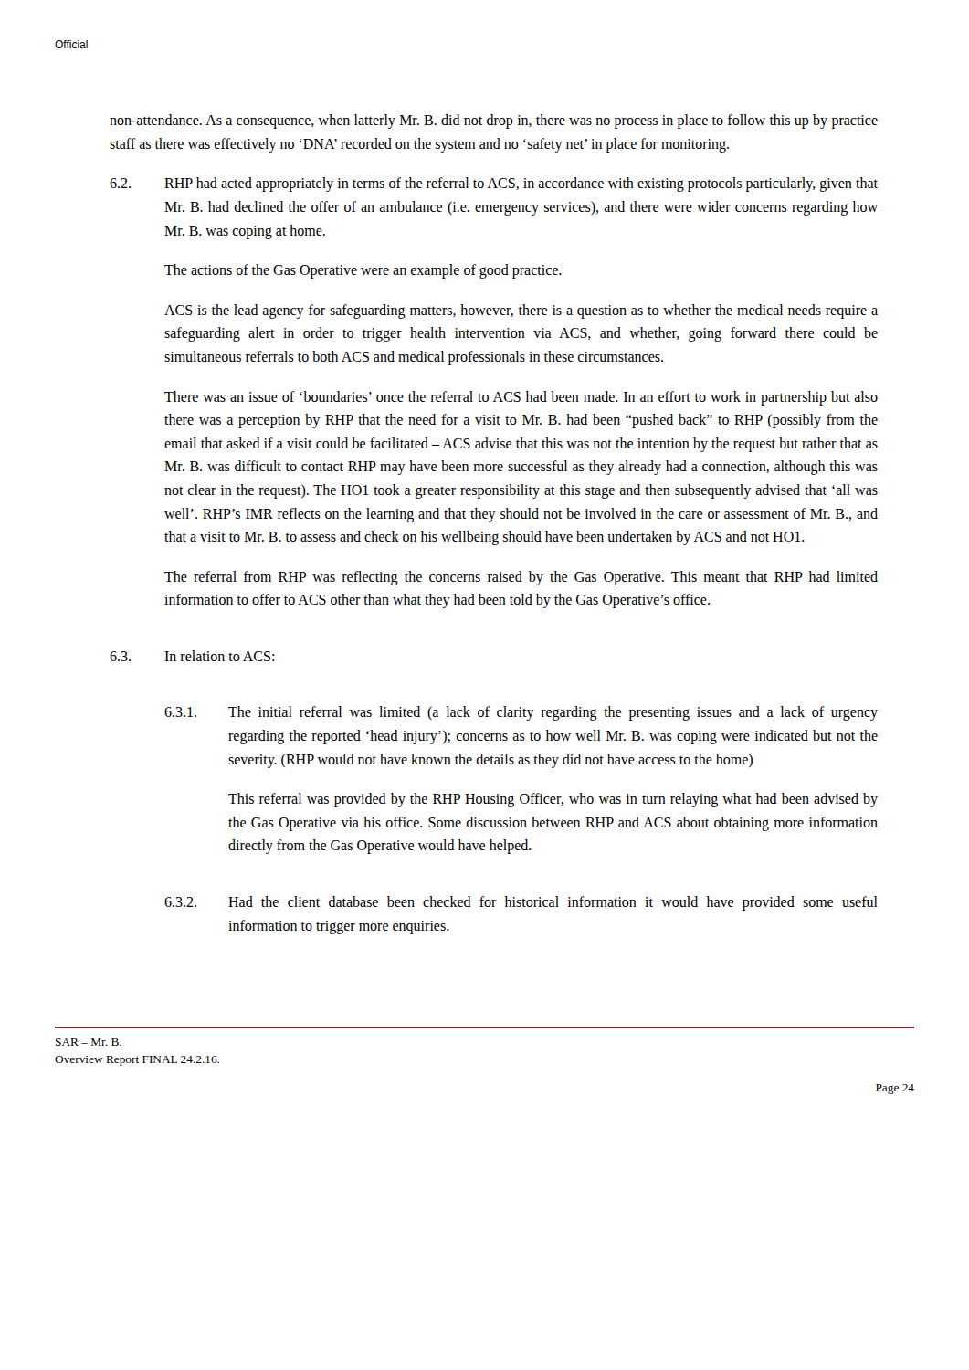Official
non-attendance. As a consequence, when latterly Mr. B. did not drop in, there was no process in place to follow this up by practice staff as there was effectively no ‘DNA’ recorded on the system and no ‘safety net’ in place for monitoring.
6.2.
RHP had acted appropriately in terms of the referral to ACS, in accordance with existing protocols particularly, given that Mr. B. had declined the offer of an ambulance (i.e. emergency services), and there were wider concerns regarding how Mr. B. was coping at home.
The actions of the Gas Operative were an example of good practice.
ACS is the lead agency for safeguarding matters, however, there is a question as to whether the medical needs require a safeguarding alert in order to trigger health intervention via ACS, and whether, going forward there could be simultaneous referrals to both ACS and medical professionals in these circumstances.
There was an issue of ‘boundaries’ once the referral to ACS had been made. In an effort to work in partnership but also there was a perception by RHP that the need for a visit to Mr. B. had been “pushed back” to RHP (possibly from the email that asked if a visit could be facilitated – ACS advise that this was not the intention by the request but rather that as Mr. B. was difficult to contact RHP may have been more successful as they already had a connection, although this was not clear in the request). The HO1 took a greater responsibility at this stage and then subsequently advised that ‘all was well’. RHP’s IMR reflects on the learning and that they should not be involved in the care or assessment of Mr. B., and that a visit to Mr. B. to assess and check on his wellbeing should have been undertaken by ACS and not HO1.
The referral from RHP was reflecting the concerns raised by the Gas Operative. This meant that RHP had limited information to offer to ACS other than what they had been told by the Gas Operative’s office.
6.3.
In relation to ACS:
6.3.1.
The initial referral was limited (a lack of clarity regarding the presenting issues and a lack of urgency regarding the reported ‘head injury’); concerns as to how well Mr. B. was coping were indicated but not the severity. (RHP would not have known the details as they did not have access to the home)
This referral was provided by the RHP Housing Officer, who was in turn relaying what had been advised by the Gas Operative via his office. Some discussion between RHP and ACS about obtaining more information directly from the Gas Operative would have helped.
6.3.2.
Had the client database been checked for historical information it would have provided some useful information to trigger more enquiries.
SAR – Mr. B.
Overview Report FINAL 24.2.16.
Page 24